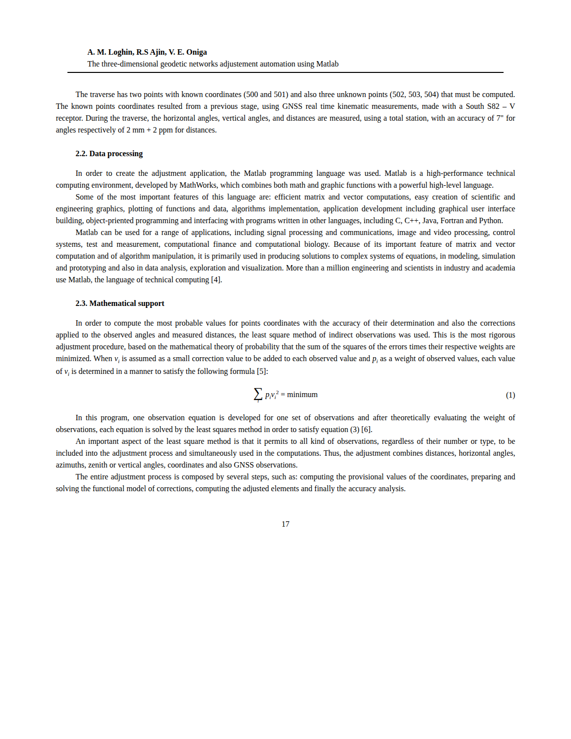A. M. Loghin, R.S Ajin, V. E. Oniga
The three-dimensional geodetic networks adjustement automation using Matlab
The traverse has two points with known coordinates (500 and 501) and also three unknown points (502, 503, 504) that must be computed. The known points coordinates resulted from a previous stage, using GNSS real time kinematic measurements, made with a South S82 – V receptor. During the traverse, the horizontal angles, vertical angles, and distances are measured, using a total station, with an accuracy of 7" for angles respectively of 2 mm + 2 ppm for distances.
2.2. Data processing
In order to create the adjustment application, the Matlab programming language was used. Matlab is a high-performance technical computing environment, developed by MathWorks, which combines both math and graphic functions with a powerful high-level language.
Some of the most important features of this language are: efficient matrix and vector computations, easy creation of scientific and engineering graphics, plotting of functions and data, algorithms implementation, application development including graphical user interface building, object-priented programming and interfacing with programs written in other languages, including C, C++, Java, Fortran and Python.
Matlab can be used for a range of applications, including signal processing and communications, image and video processing, control systems, test and measurement, computational finance and computational biology. Because of its important feature of matrix and vector computation and of algorithm manipulation, it is primarily used in producing solutions to complex systems of equations, in modeling, simulation and prototyping and also in data analysis, exploration and visualization. More than a million engineering and scientists in industry and academia use Matlab, the language of technical computing [4].
2.3. Mathematical support
In order to compute the most probable values for points coordinates with the accuracy of their determination and also the corrections applied to the observed angles and measured distances, the least square method of indirect observations was used. This is the most rigorous adjustment procedure, based on the mathematical theory of probability that the sum of the squares of the errors times their respective weights are minimized. When vi is assumed as a small correction value to be added to each observed value and pi as a weight of observed values, each value of vi is determined in a manner to satisfy the following formula [5]:
∑ i pivi2 = minimum (1)
In this program, one observation equation is developed for one set of observations and after theoretically evaluating the weight of observations, each equation is solved by the least squares method in order to satisfy equation (3) [6].
An important aspect of the least square method is that it permits to all kind of observations, regardless of their number or type, to be included into the adjustment process and simultaneously used in the computations. Thus, the adjustment combines distances, horizontal angles, azimuths, zenith or vertical angles, coordinates and also GNSS observations.
The entire adjustment process is composed by several steps, such as: computing the provisional values of the coordinates, preparing and solving the functional model of corrections, computing the adjusted elements and finally the accuracy analysis.
17